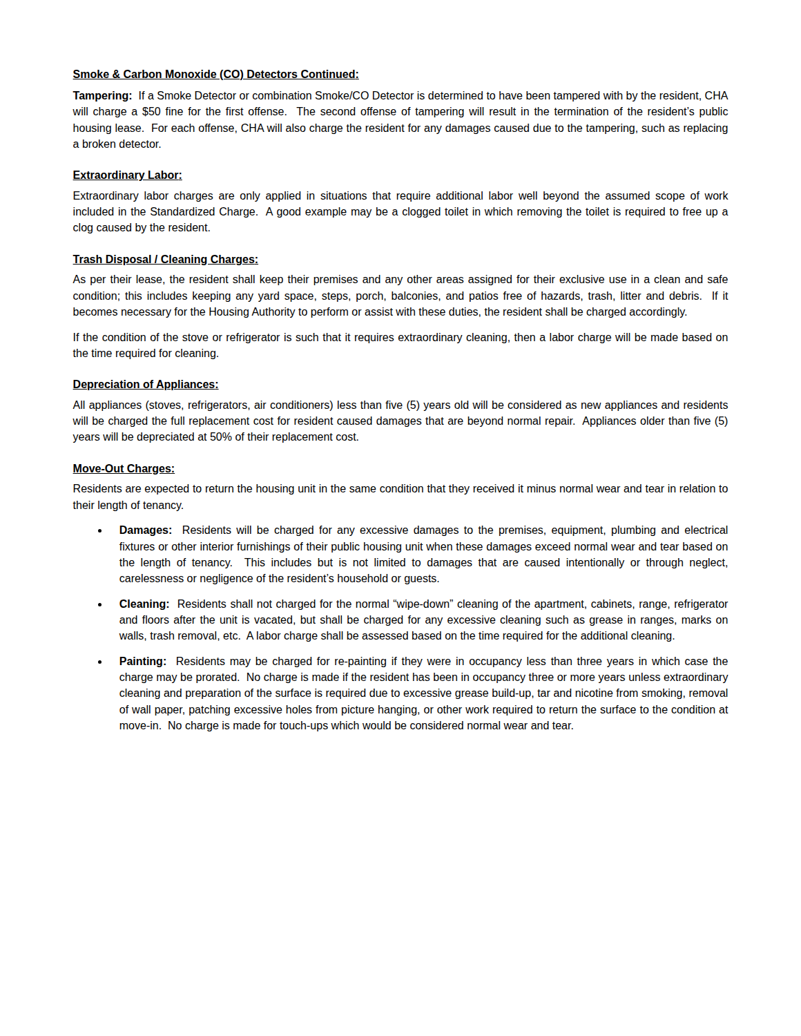Smoke & Carbon Monoxide (CO) Detectors Continued:
Tampering: If a Smoke Detector or combination Smoke/CO Detector is determined to have been tampered with by the resident, CHA will charge a $50 fine for the first offense. The second offense of tampering will result in the termination of the resident’s public housing lease. For each offense, CHA will also charge the resident for any damages caused due to the tampering, such as replacing a broken detector.
Extraordinary Labor:
Extraordinary labor charges are only applied in situations that require additional labor well beyond the assumed scope of work included in the Standardized Charge. A good example may be a clogged toilet in which removing the toilet is required to free up a clog caused by the resident.
Trash Disposal / Cleaning Charges:
As per their lease, the resident shall keep their premises and any other areas assigned for their exclusive use in a clean and safe condition; this includes keeping any yard space, steps, porch, balconies, and patios free of hazards, trash, litter and debris. If it becomes necessary for the Housing Authority to perform or assist with these duties, the resident shall be charged accordingly.
If the condition of the stove or refrigerator is such that it requires extraordinary cleaning, then a labor charge will be made based on the time required for cleaning.
Depreciation of Appliances:
All appliances (stoves, refrigerators, air conditioners) less than five (5) years old will be considered as new appliances and residents will be charged the full replacement cost for resident caused damages that are beyond normal repair. Appliances older than five (5) years will be depreciated at 50% of their replacement cost.
Move-Out Charges:
Residents are expected to return the housing unit in the same condition that they received it minus normal wear and tear in relation to their length of tenancy.
Damages: Residents will be charged for any excessive damages to the premises, equipment, plumbing and electrical fixtures or other interior furnishings of their public housing unit when these damages exceed normal wear and tear based on the length of tenancy. This includes but is not limited to damages that are caused intentionally or through neglect, carelessness or negligence of the resident’s household or guests.
Cleaning: Residents shall not charged for the normal “wipe-down” cleaning of the apartment, cabinets, range, refrigerator and floors after the unit is vacated, but shall be charged for any excessive cleaning such as grease in ranges, marks on walls, trash removal, etc. A labor charge shall be assessed based on the time required for the additional cleaning.
Painting: Residents may be charged for re-painting if they were in occupancy less than three years in which case the charge may be prorated. No charge is made if the resident has been in occupancy three or more years unless extraordinary cleaning and preparation of the surface is required due to excessive grease build-up, tar and nicotine from smoking, removal of wall paper, patching excessive holes from picture hanging, or other work required to return the surface to the condition at move-in. No charge is made for touch-ups which would be considered normal wear and tear.